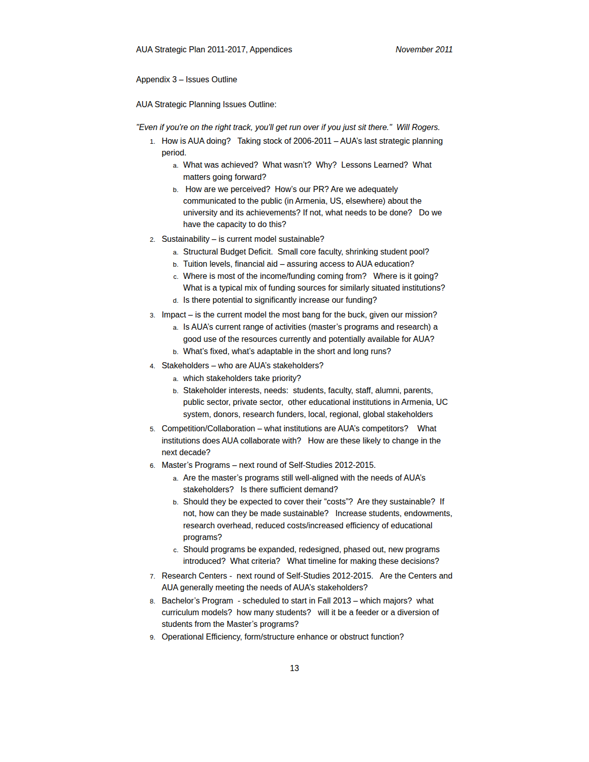AUA Strategic Plan 2011-2017, Appendices
November 2011
Appendix 3 – Issues Outline
AUA Strategic Planning Issues Outline:
"Even if you're on the right track, you'll get run over if you just sit there." Will Rogers.
How is AUA doing? Taking stock of 2006-2011 – AUA’s last strategic planning period.
What was achieved? What wasn’t? Why? Lessons Learned? What matters going forward?
How are we perceived? How’s our PR? Are we adequately communicated to the public (in Armenia, US, elsewhere) about the university and its achievements? If not, what needs to be done? Do we have the capacity to do this?
Sustainability – is current model sustainable?
Structural Budget Deficit. Small core faculty, shrinking student pool?
Tuition levels, financial aid – assuring access to AUA education?
Where is most of the income/funding coming from? Where is it going? What is a typical mix of funding sources for similarly situated institutions?
Is there potential to significantly increase our funding?
Impact – is the current model the most bang for the buck, given our mission?
Is AUA’s current range of activities (master’s programs and research) a good use of the resources currently and potentially available for AUA?
What’s fixed, what’s adaptable in the short and long runs?
Stakeholders – who are AUA’s stakeholders?
which stakeholders take priority?
Stakeholder interests, needs: students, faculty, staff, alumni, parents, public sector, private sector, other educational institutions in Armenia, UC system, donors, research funders, local, regional, global stakeholders
Competition/Collaboration – what institutions are AUA’s competitors? What institutions does AUA collaborate with? How are these likely to change in the next decade?
Master’s Programs – next round of Self-Studies 2012-2015.
Are the master’s programs still well-aligned with the needs of AUA’s stakeholders? Is there sufficient demand?
Should they be expected to cover their “costs”? Are they sustainable? If not, how can they be made sustainable? Increase students, endowments, research overhead, reduced costs/increased efficiency of educational programs?
Should programs be expanded, redesigned, phased out, new programs introduced? What criteria? What timeline for making these decisions?
Research Centers - next round of Self-Studies 2012-2015. Are the Centers and AUA generally meeting the needs of AUA’s stakeholders?
Bachelor’s Program - scheduled to start in Fall 2013 – which majors? what curriculum models? how many students? will it be a feeder or a diversion of students from the Master’s programs?
Operational Efficiency, form/structure enhance or obstruct function?
13